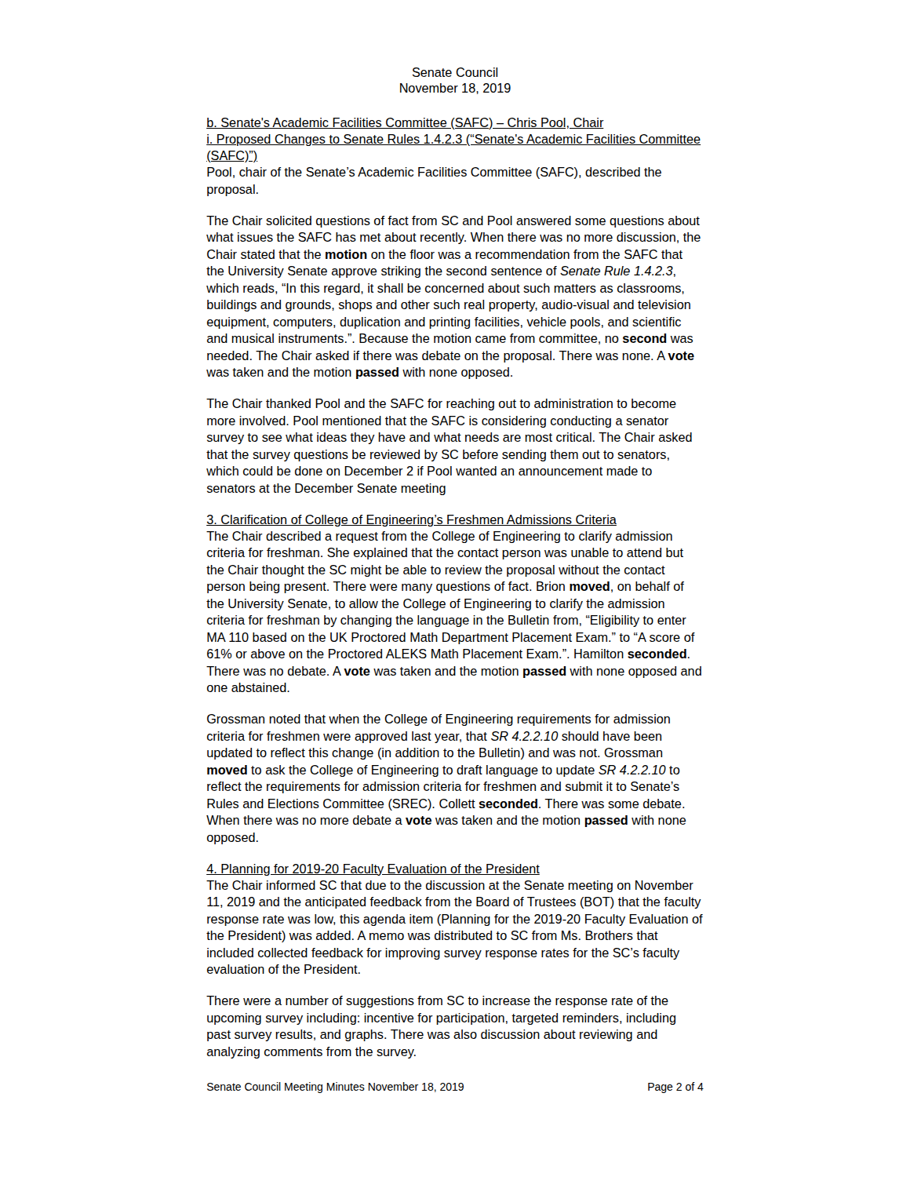Senate Council November 18, 2019
b. Senate's Academic Facilities Committee (SAFC) – Chris Pool, Chair
i. Proposed Changes to Senate Rules 1.4.2.3 (“Senate's Academic Facilities Committee (SAFC)”)
Pool, chair of the Senate’s Academic Facilities Committee (SAFC), described the proposal.
The Chair solicited questions of fact from SC and Pool answered some questions about what issues the SAFC has met about recently. When there was no more discussion, the Chair stated that the motion on the floor was a recommendation from the SAFC that the University Senate approve striking the second sentence of Senate Rule 1.4.2.3, which reads, “In this regard, it shall be concerned about such matters as classrooms, buildings and grounds, shops and other such real property, audio-visual and television equipment, computers, duplication and printing facilities, vehicle pools, and scientific and musical instruments.”. Because the motion came from committee, no second was needed. The Chair asked if there was debate on the proposal. There was none. A vote was taken and the motion passed with none opposed.
The Chair thanked Pool and the SAFC for reaching out to administration to become more involved. Pool mentioned that the SAFC is considering conducting a senator survey to see what ideas they have and what needs are most critical. The Chair asked that the survey questions be reviewed by SC before sending them out to senators, which could be done on December 2 if Pool wanted an announcement made to senators at the December Senate meeting
3. Clarification of College of Engineering’s Freshmen Admissions Criteria
The Chair described a request from the College of Engineering to clarify admission criteria for freshman. She explained that the contact person was unable to attend but the Chair thought the SC might be able to review the proposal without the contact person being present. There were many questions of fact. Brion moved, on behalf of the University Senate, to allow the College of Engineering to clarify the admission criteria for freshman by changing the language in the Bulletin from, “Eligibility to enter MA 110 based on the UK Proctored Math Department Placement Exam.” to “A score of 61% or above on the Proctored ALEKS Math Placement Exam.”. Hamilton seconded. There was no debate. A vote was taken and the motion passed with none opposed and one abstained.
Grossman noted that when the College of Engineering requirements for admission criteria for freshmen were approved last year, that SR 4.2.2.10 should have been updated to reflect this change (in addition to the Bulletin) and was not. Grossman moved to ask the College of Engineering to draft language to update SR 4.2.2.10 to reflect the requirements for admission criteria for freshmen and submit it to Senate’s Rules and Elections Committee (SREC). Collett seconded. There was some debate. When there was no more debate a vote was taken and the motion passed with none opposed.
4. Planning for 2019-20 Faculty Evaluation of the President
The Chair informed SC that due to the discussion at the Senate meeting on November 11, 2019 and the anticipated feedback from the Board of Trustees (BOT) that the faculty response rate was low, this agenda item (Planning for the 2019-20 Faculty Evaluation of the President) was added. A memo was distributed to SC from Ms. Brothers that included collected feedback for improving survey response rates for the SC’s faculty evaluation of the President.
There were a number of suggestions from SC to increase the response rate of the upcoming survey including: incentive for participation, targeted reminders, including past survey results, and graphs. There was also discussion about reviewing and analyzing comments from the survey.
Senate Council Meeting Minutes November 18, 2019 Page 2 of 4